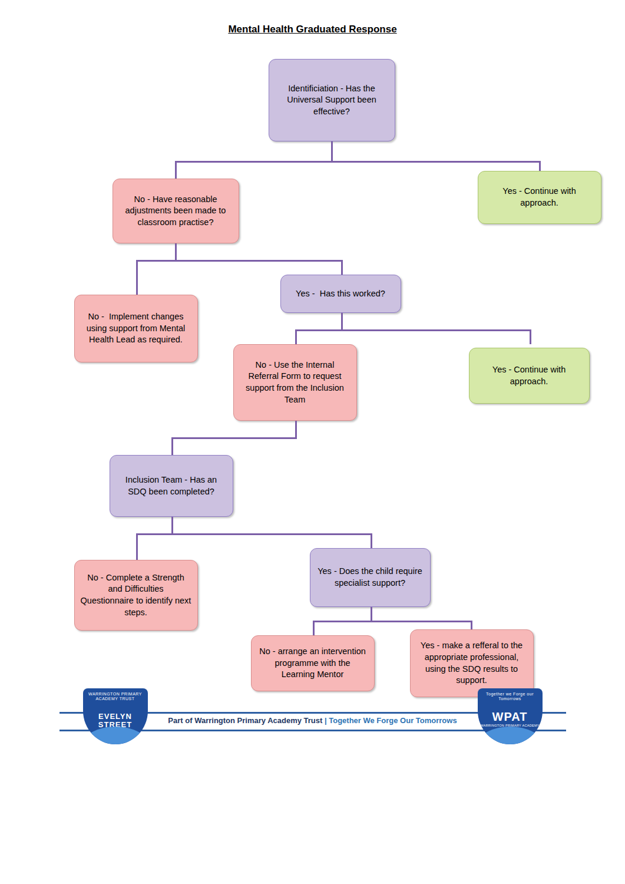Mental Health Graduated Response
Identificiation - Has the Universal Support been effective?
No - Have reasonable adjustments been made to classroom practise?
Yes - Continue with approach.
No - Implement changes using support from Mental Health Lead as required.
Yes - Has this worked?
No - Use the Internal Referral Form to request support from the Inclusion Team
Yes - Continue with approach.
Inclusion Team - Has an SDQ been completed?
No - Complete a Strength and Difficulties Questionnaire to identify next steps.
Yes - Does the child require specialist support?
No - arrange an intervention programme with the Learning Mentor
Yes - make a refferal to the appropriate professional, using the SDQ results to support.
Part of Warrington Primary Academy Trust | Together We Forge Our Tomorrows
WARRINGTON PRIMARY
ACADEMY TRUST
EVELYN
STREET
Together we Forge our Tomorrows
WPAT
WARRINGTON PRIMARY ACADEMY TRUST